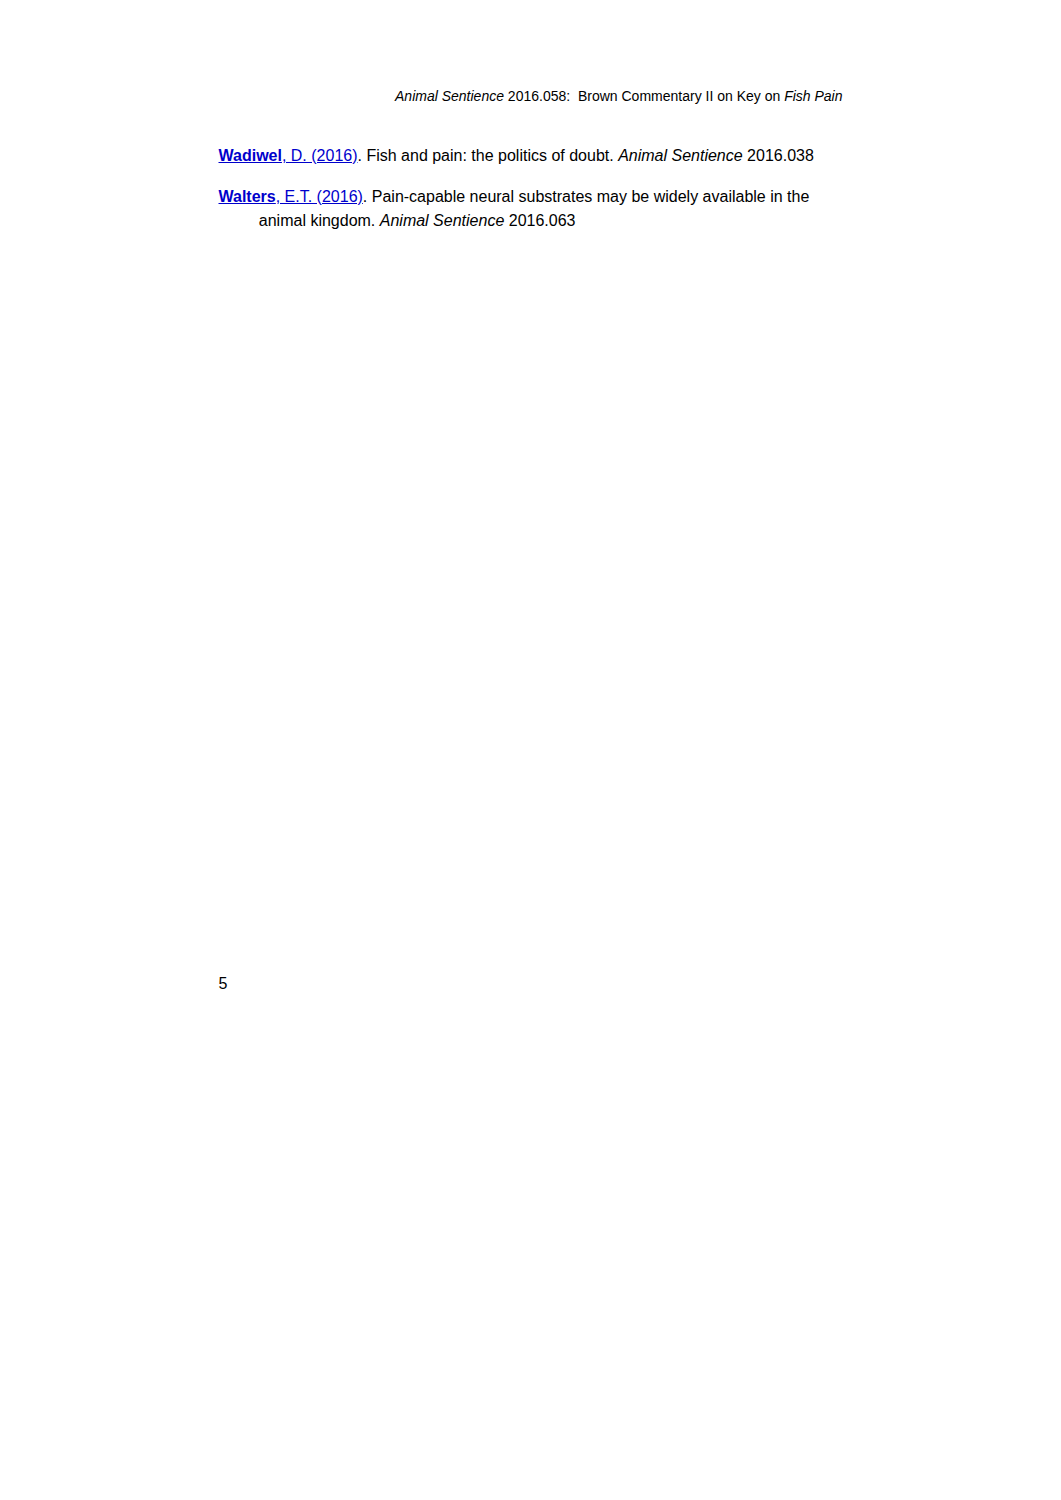Animal Sentience 2016.058: Brown Commentary II on Key on Fish Pain
Wadiwel, D. (2016). Fish and pain: the politics of doubt. Animal Sentience 2016.038
Walters, E.T. (2016). Pain-capable neural substrates may be widely available in the animal kingdom. Animal Sentience 2016.063
5